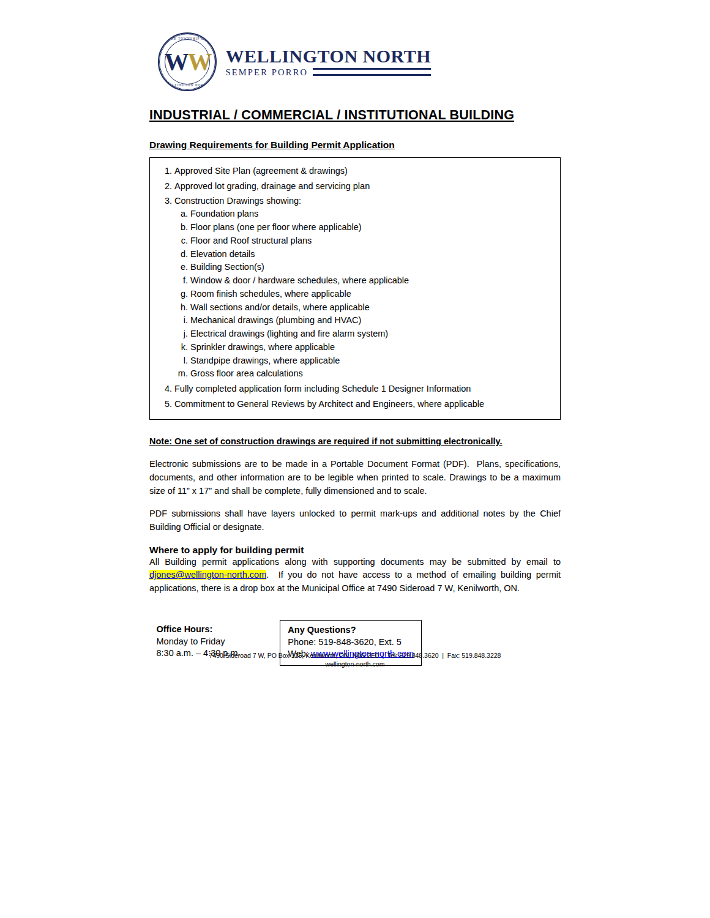The Township of
Wellington North
WW
WELLINGTON NORTH
SEMPER PORRO
INDUSTRIAL / COMMERCIAL / INSTITUTIONAL BUILDING
Drawing Requirements for Building Permit Application
Approved Site Plan (agreement & drawings)
Approved lot grading, drainage and servicing plan
Construction Drawings showing:
Foundation plans
Floor plans (one per floor where applicable)
Floor and Roof structural plans
Elevation details
Building Section(s)
Window & door / hardware schedules, where applicable
Room finish schedules, where applicable
Wall sections and/or details, where applicable
Mechanical drawings (plumbing and HVAC)
Electrical drawings (lighting and fire alarm system)
Sprinkler drawings, where applicable
Standpipe drawings, where applicable
Gross floor area calculations
Fully completed application form including Schedule 1 Designer Information
Commitment to General Reviews by Architect and Engineers, where applicable
Note: One set of construction drawings are required if not submitting electronically.
Electronic submissions are to be made in a Portable Document Format (PDF). Plans, specifications, documents, and other information are to be legible when printed to scale. Drawings to be a maximum size of 11” x 17” and shall be complete, fully dimensioned and to scale.
PDF submissions shall have layers unlocked to permit mark-ups and additional notes by the Chief Building Official or designate.
Where to apply for building permit
All Building permit applications along with supporting documents may be submitted by email to djones@wellington-north.com. If you do not have access to a method of emailing building permit applications, there is a drop box at the Municipal Office at 7490 Sideroad 7 W, Kenilworth, ON.
Office Hours:
Monday to Friday
8:30 a.m. – 4:30 p.m.
Any Questions?
Phone: 519-848-3620, Ext. 5
Web: www.wellington-north.com
7490 Sideroad 7 W, PO Box 125, Kenilworth, ON, N0G 2E0 | Tel: 519.848.3620 | Fax: 519.848.3228
wellington-north.com